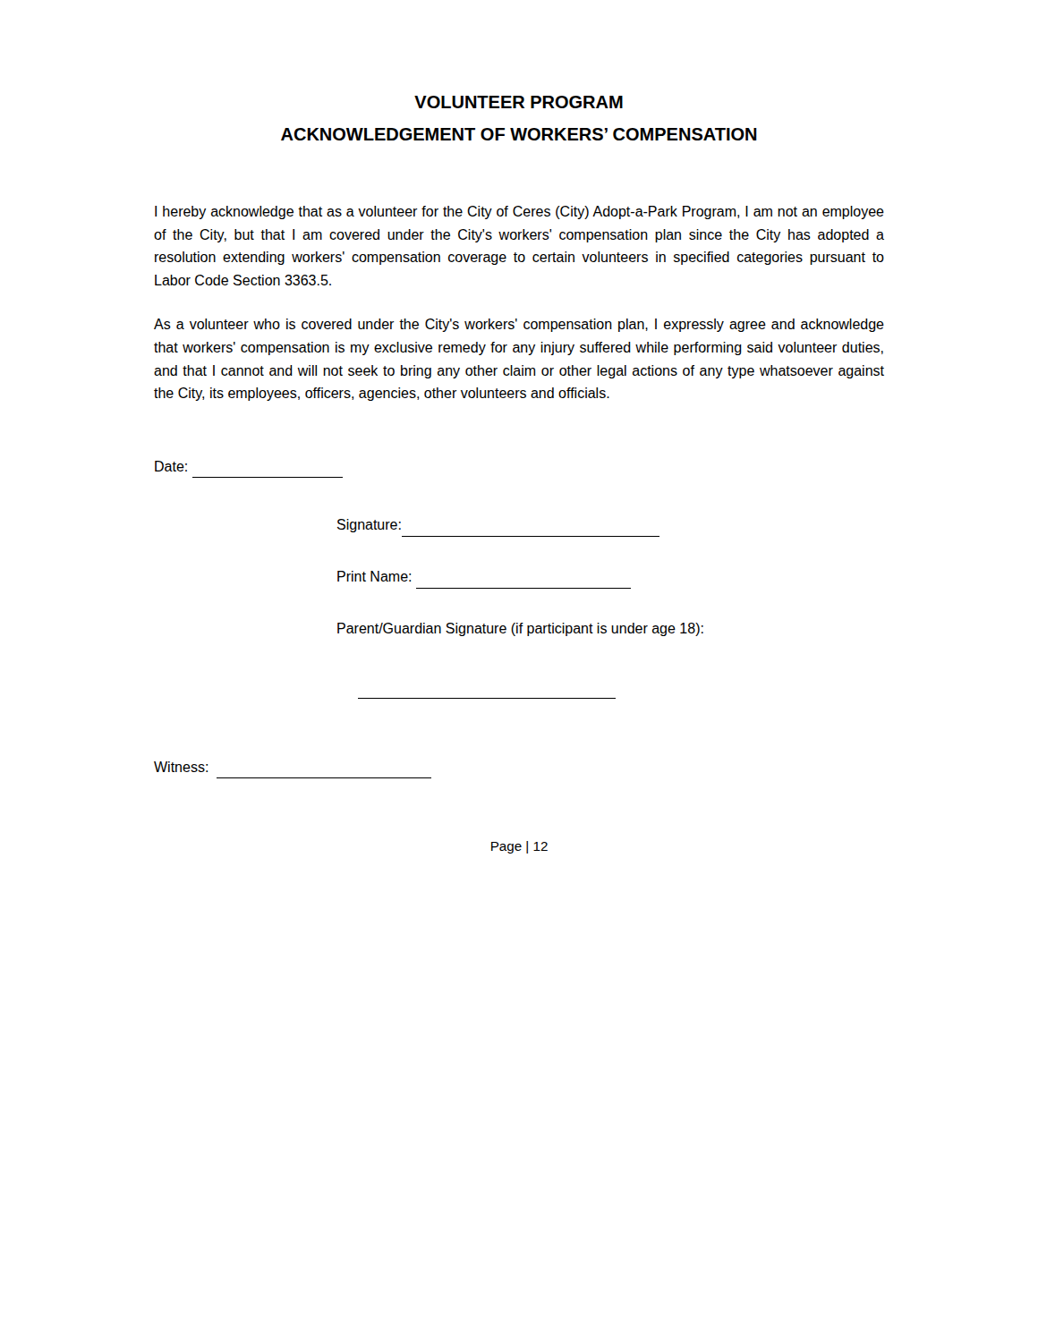VOLUNTEER PROGRAM
ACKNOWLEDGEMENT OF WORKERS’ COMPENSATION
I hereby acknowledge that as a volunteer for the City of Ceres (City) Adopt-a-Park Program, I am not an employee of the City, but that I am covered under the City's workers' compensation plan since the City has adopted a resolution extending workers' compensation coverage to certain volunteers in specified categories pursuant to Labor Code Section 3363.5.
As a volunteer who is covered under the City's workers' compensation plan, I expressly agree and acknowledge that workers' compensation is my exclusive remedy for any injury suffered while performing said volunteer duties, and that I cannot and will not seek to bring any other claim or other legal actions of any type whatsoever against the City, its employees, officers, agencies, other volunteers and officials.
Date:
Signature:
Print Name:
Parent/Guardian Signature (if participant is under age 18):
Witness:
Page | 12